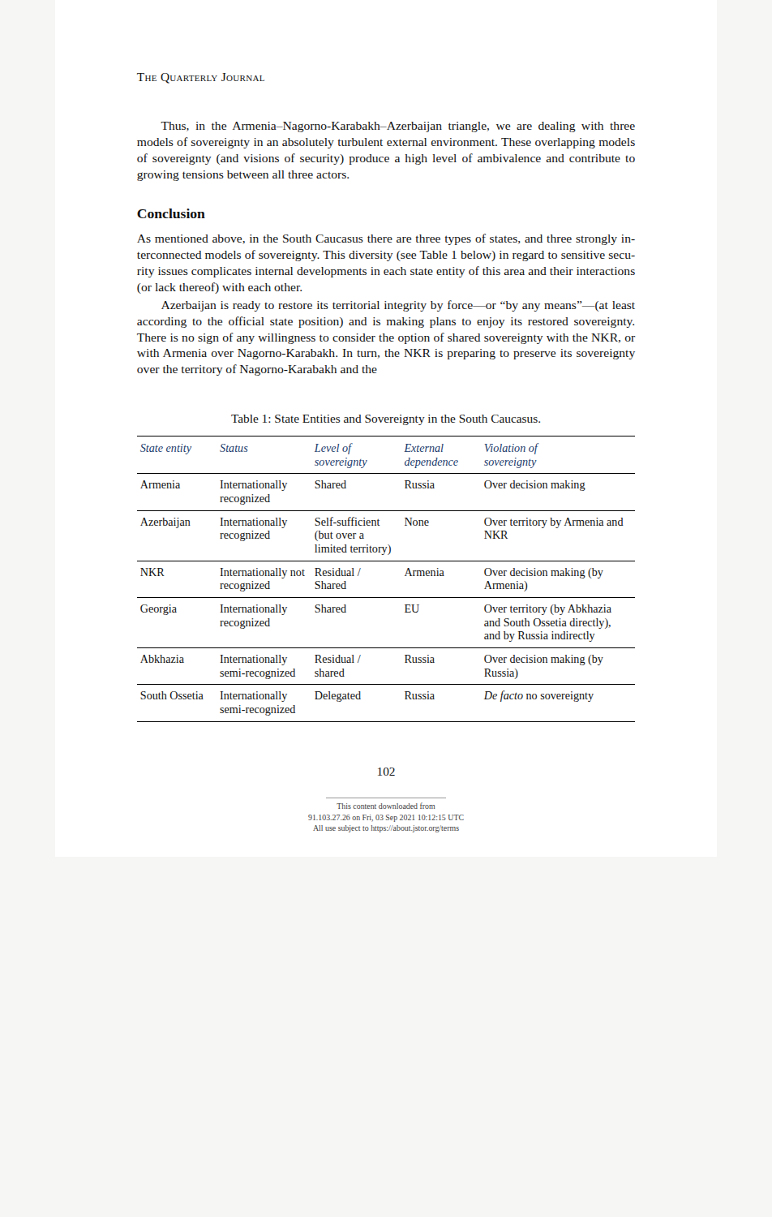The Quarterly Journal
Thus, in the Armenia–Nagorno-Karabakh–Azerbaijan triangle, we are dealing with three models of sovereignty in an absolutely turbulent external environment. These overlapping models of sovereignty (and visions of security) produce a high level of ambivalence and contribute to growing tensions between all three actors.
Conclusion
As mentioned above, in the South Caucasus there are three types of states, and three strongly interconnected models of sovereignty. This diversity (see Table 1 below) in regard to sensitive security issues complicates internal developments in each state entity of this area and their interactions (or lack thereof) with each other.
Azerbaijan is ready to restore its territorial integrity by force—or “by any means”—(at least according to the official state position) and is making plans to enjoy its restored sovereignty. There is no sign of any willingness to consider the option of shared sovereignty with the NKR, or with Armenia over Nagorno-Karabakh. In turn, the NKR is preparing to preserve its sovereignty over the territory of Nagorno-Karabakh and the
Table 1: State Entities and Sovereignty in the South Caucasus.
| State entity | Status | Level of sovereignty | External dependence | Violation of sovereignty |
| --- | --- | --- | --- | --- |
| Armenia | Internationally recognized | Shared | Russia | Over decision making |
| Azerbaijan | Internationally recognized | Self-sufficient (but over a limited territory) | None | Over territory by Armenia and NKR |
| NKR | Internationally not recognized | Residual / Shared | Armenia | Over decision making (by Armenia) |
| Georgia | Internationally recognized | Shared | EU | Over territory (by Abkhazia and South Ossetia directly), and by Russia indirectly |
| Abkhazia | Internationally semi-recognized | Residual / shared | Russia | Over decision making (by Russia) |
| South Ossetia | Internationally semi-recognized | Delegated | Russia | De facto no sovereignty |
102
This content downloaded from
91.103.27.26 on Fri, 03 Sep 2021 10:12:15 UTC
All use subject to https://about.jstor.org/terms